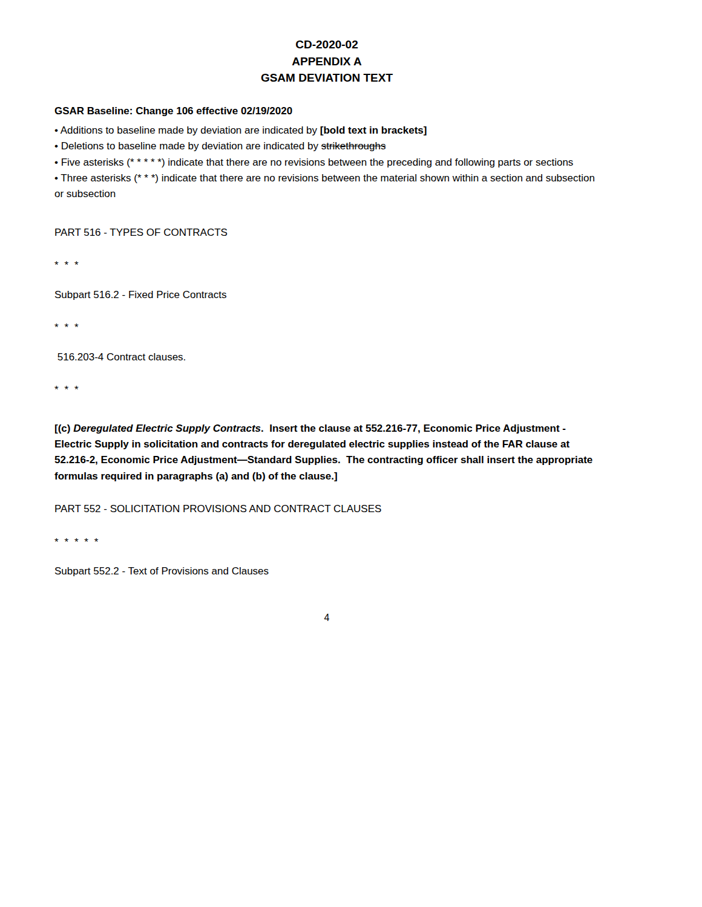CD-2020-02
APPENDIX A
GSAM DEVIATION TEXT
GSAR Baseline: Change 106 effective 02/19/2020
• Additions to baseline made by deviation are indicated by [bold text in brackets]
• Deletions to baseline made by deviation are indicated by strikethroughs
• Five asterisks (* * * * *) indicate that there are no revisions between the preceding and following parts or sections
• Three asterisks (* * *) indicate that there are no revisions between the material shown within a section and subsection or subsection
PART 516 - TYPES OF CONTRACTS
* * *
Subpart 516.2 - Fixed Price Contracts
* * *
516.203-4 Contract clauses.
* * *
[(c) Deregulated Electric Supply Contracts. Insert the clause at 552.216-77, Economic Price Adjustment - Electric Supply in solicitation and contracts for deregulated electric supplies instead of the FAR clause at 52.216-2, Economic Price Adjustment—Standard Supplies. The contracting officer shall insert the appropriate formulas required in paragraphs (a) and (b) of the clause.]
PART 552 - SOLICITATION PROVISIONS AND CONTRACT CLAUSES
* * * * *
Subpart 552.2 - Text of Provisions and Clauses
4